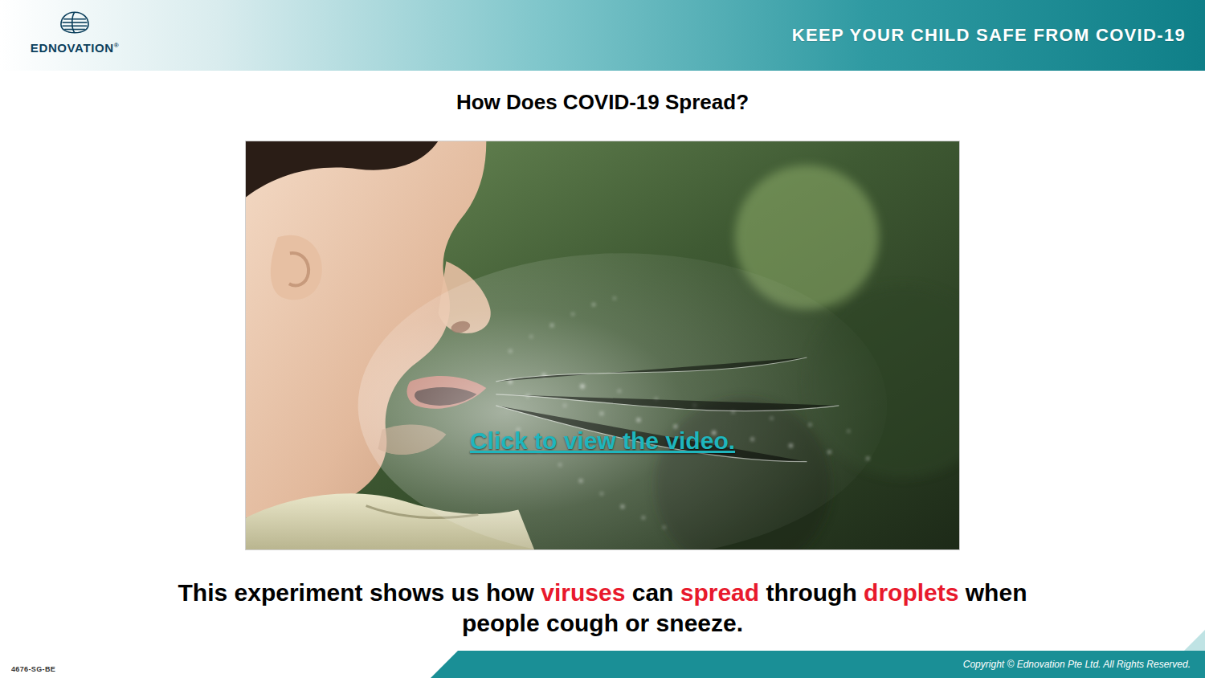EDNOVATION®
Keep Your Child Safe from COVID-19
How Does COVID-19 Spread?
Click to view the video.
This experiment shows us how viruses can spread through droplets when people cough or sneeze.
4676-SG-BE
Copyright © Ednovation Pte Ltd. All Rights Reserved.